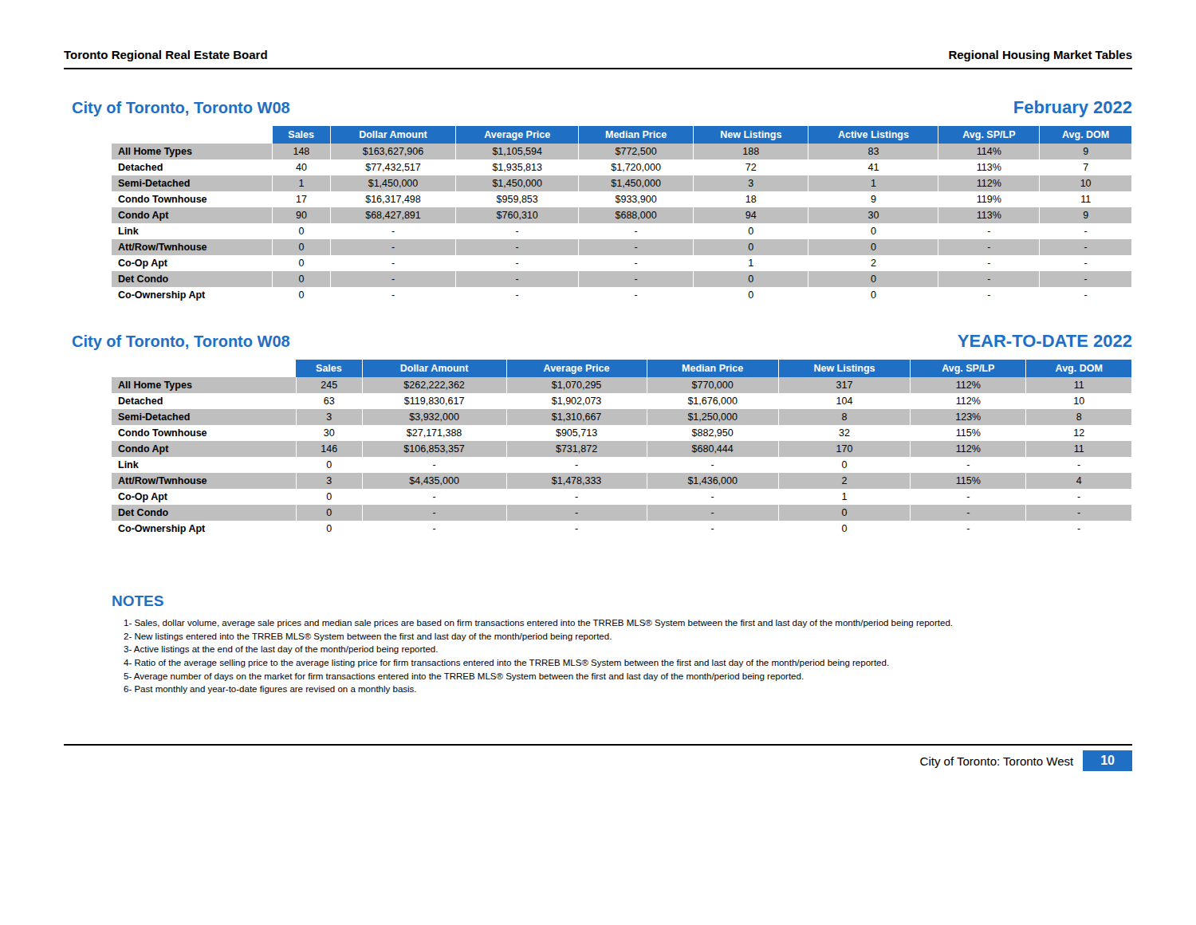Toronto Regional Real Estate Board
Regional Housing Market Tables
City of Toronto, Toronto W08
February 2022
| | Sales | Dollar Amount | Average Price | Median Price | New Listings | Active Listings | Avg. SP/LP | Avg. DOM |
| --- | --- | --- | --- | --- | --- | --- | --- | --- |
| All Home Types | 148 | $163,627,906 | $1,105,594 | $772,500 | 188 | 83 | 114% | 9 |
| Detached | 40 | $77,432,517 | $1,935,813 | $1,720,000 | 72 | 41 | 113% | 7 |
| Semi-Detached | 1 | $1,450,000 | $1,450,000 | $1,450,000 | 3 | 1 | 112% | 10 |
| Condo Townhouse | 17 | $16,317,498 | $959,853 | $933,900 | 18 | 9 | 119% | 11 |
| Condo Apt | 90 | $68,427,891 | $760,310 | $688,000 | 94 | 30 | 113% | 9 |
| Link | 0 | - | - | - | 0 | 0 | - | - |
| Att/Row/Twnhouse | 0 | - | - | - | 0 | 0 | - | - |
| Co-Op Apt | 0 | - | - | - | 1 | 2 | - | - |
| Det Condo | 0 | - | - | - | 0 | 0 | - | - |
| Co-Ownership Apt | 0 | - | - | - | 0 | 0 | - | - |
City of Toronto, Toronto W08
YEAR-TO-DATE 2022
| | Sales | Dollar Amount | Average Price | Median Price | New Listings | Avg. SP/LP | Avg. DOM |
| --- | --- | --- | --- | --- | --- | --- | --- |
| All Home Types | 245 | $262,222,362 | $1,070,295 | $770,000 | 317 | 112% | 11 |
| Detached | 63 | $119,830,617 | $1,902,073 | $1,676,000 | 104 | 112% | 10 |
| Semi-Detached | 3 | $3,932,000 | $1,310,667 | $1,250,000 | 8 | 123% | 8 |
| Condo Townhouse | 30 | $27,171,388 | $905,713 | $882,950 | 32 | 115% | 12 |
| Condo Apt | 146 | $106,853,357 | $731,872 | $680,444 | 170 | 112% | 11 |
| Link | 0 | - | - | - | 0 | - | - |
| Att/Row/Twnhouse | 3 | $4,435,000 | $1,478,333 | $1,436,000 | 2 | 115% | 4 |
| Co-Op Apt | 0 | - | - | - | 1 | - | - |
| Det Condo | 0 | - | - | - | 0 | - | - |
| Co-Ownership Apt | 0 | - | - | - | 0 | - | - |
NOTES
1- Sales, dollar volume, average sale prices and median sale prices are based on firm transactions entered into the TRREB MLS® System between the first and last day of the month/period being reported.
2- New listings entered into the TRREB MLS® System between the first and last day of the month/period being reported.
3- Active listings at the end of the last day of the month/period being reported.
4- Ratio of the average selling price to the average listing price for firm transactions entered into the TRREB MLS® System between the first and last day of the month/period being reported.
5- Average number of days on the market for firm transactions entered into the TRREB MLS® System between the first and last day of the month/period being reported.
6- Past monthly and year-to-date figures are revised on a monthly basis.
City of Toronto: Toronto West
10